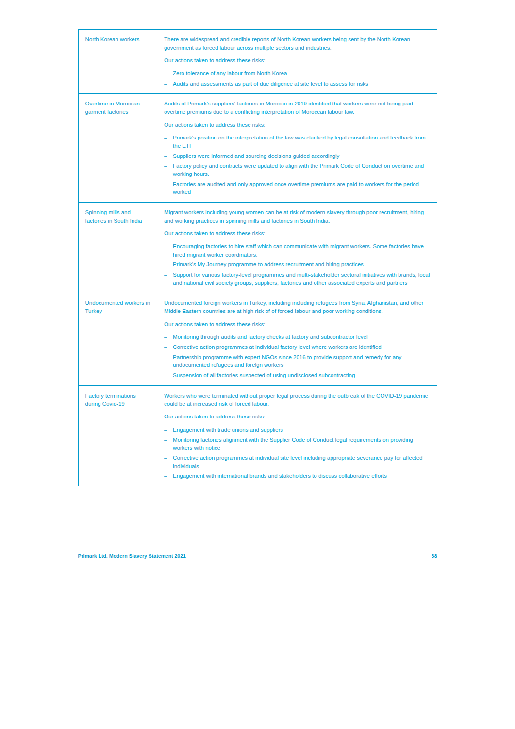| North Korean workers | There are widespread and credible reports of North Korean workers being sent by the North Korean government as forced labour across multiple sectors and industries. Our actions taken to address these risks: Zero tolerance of any labour from North Korea Audits and assessments as part of due diligence at site level to assess for risks |
| Overtime in Moroccan garment factories | Audits of Primark's suppliers' factories in Morocco in 2019 identified that workers were not being paid overtime premiums due to a conflicting interpretation of Moroccan labour law. Our actions taken to address these risks: Primark's position on the interpretation of the law was clarified by legal consultation and feedback from the ETI Suppliers were informed and sourcing decisions guided accordingly Factory policy and contracts were updated to align with the Primark Code of Conduct on overtime and working hours. Factories are audited and only approved once overtime premiums are paid to workers for the period worked |
| Spinning mills and factories in South India | Migrant workers including young women can be at risk of modern slavery through poor recruitment, hiring and working practices in spinning mills and factories in South India. Our actions taken to address these risks: Encouraging factories to hire staff which can communicate with migrant workers. Some factories have hired migrant worker coordinators. Primark's My Journey programme to address recruitment and hiring practices Support for various factory-level programmes and multi-stakeholder sectoral initiatives with brands, local and national civil society groups, suppliers, factories and other associated experts and partners |
| Undocumented workers in Turkey | Undocumented foreign workers in Turkey, including including refugees from Syria, Afghanistan, and other Middle Eastern countries are at high risk of of forced labour and poor working conditions. Our actions taken to address these risks: Monitoring through audits and factory checks at factory and subcontractor level Corrective action programmes at individual factory level where workers are identified Partnership programme with expert NGOs since 2016 to provide support and remedy for any undocumented refugees and foreign workers Suspension of all factories suspected of using undisclosed subcontracting |
| Factory terminations during Covid-19 | Workers who were terminated without proper legal process during the outbreak of the COVID-19 pandemic could be at increased risk of forced labour. Our actions taken to address these risks: Engagement with trade unions and suppliers Monitoring factories alignment with the Supplier Code of Conduct legal requirements on providing workers with notice Corrective action programmes at individual site level including appropriate severance pay for affected individuals Engagement with international brands and stakeholders to discuss collaborative efforts |
Primark Ltd. Modern Slavery Statement 2021 38